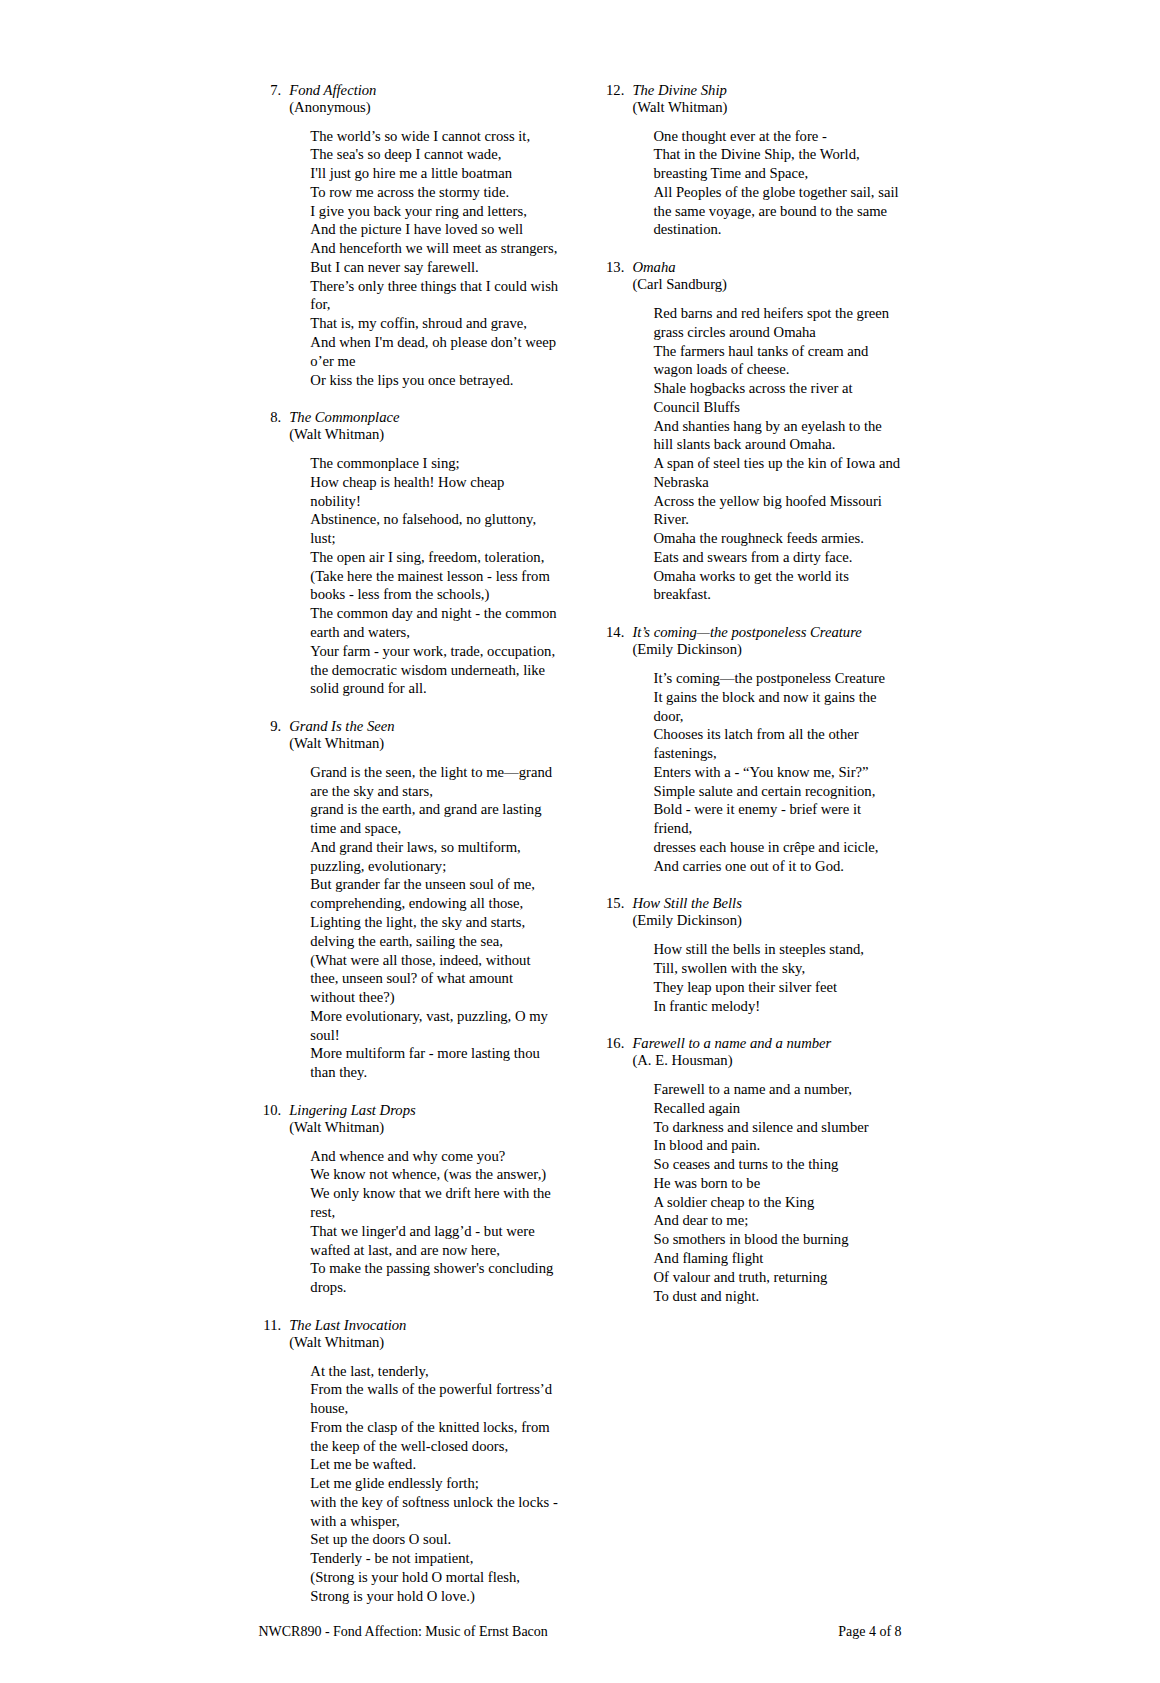7.
Fond Affection
(Anonymous)
The world’s so wide I cannot cross it,
The sea's so deep I cannot wade,
I'll just go hire me a little boatman
To row me across the stormy tide.
I give you back your ring and letters,
And the picture I have loved so well
And henceforth we will meet as strangers,
But I can never say farewell.
There’s only three things that I could wish for,
That is, my coffin, shroud and grave,
And when I'm dead, oh please don’t weep o’er me
Or kiss the lips you once betrayed.
8.
The Commonplace
(Walt Whitman)
The commonplace I sing;
How cheap is health! How cheap nobility!
Abstinence, no falsehood, no gluttony, lust;
The open air I sing, freedom, toleration,
(Take here the mainest lesson - less from books - less from the schools,)
The common day and night - the common earth and waters,
Your farm - your work, trade, occupation,
the democratic wisdom underneath, like solid ground for all.
9.
Grand Is the Seen
(Walt Whitman)
Grand is the seen, the light to me—grand are the sky and stars,
grand is the earth, and grand are lasting time and space,
And grand their laws, so multiform, puzzling, evolutionary;
But grander far the unseen soul of me, comprehending, endowing all those,
Lighting the light, the sky and starts, delving the earth, sailing the sea,
(What were all those, indeed, without thee, unseen soul? of what amount without thee?)
More evolutionary, vast, puzzling, O my soul!
More multiform far - more lasting thou than they.
10.
Lingering Last Drops
(Walt Whitman)
And whence and why come you?
We know not whence, (was the answer,)
We only know that we drift here with the rest,
That we linger'd and lagg’d - but were wafted at last, and are now here,
To make the passing shower's concluding drops.
11.
The Last Invocation
(Walt Whitman)
At the last, tenderly,
From the walls of the powerful fortress’d house,
From the clasp of the knitted locks, from the keep of the well-closed doors,
Let me be wafted.
Let me glide endlessly forth;
with the key of softness unlock the locks - with a whisper,
Set up the doors O soul.
Tenderly - be not impatient,
(Strong is your hold O mortal flesh,
Strong is your hold O love.)
12.
The Divine Ship
(Walt Whitman)
One thought ever at the fore -
That in the Divine Ship, the World, breasting Time and Space,
All Peoples of the globe together sail, sail the same voyage, are bound to the same destination.
13.
Omaha
(Carl Sandburg)
Red barns and red heifers spot the green grass circles around Omaha
The farmers haul tanks of cream and wagon loads of cheese.
Shale hogbacks across the river at Council Bluffs
And shanties hang by an eyelash to the hill slants back around Omaha.
A span of steel ties up the kin of Iowa and Nebraska
Across the yellow big hoofed Missouri River.
Omaha the roughneck feeds armies.
Eats and swears from a dirty face.
Omaha works to get the world its breakfast.
14.
It’s coming—the postponeless Creature
(Emily Dickinson)
It’s coming—the postponeless Creature
It gains the block and now it gains the door,
Chooses its latch from all the other fastenings,
Enters with a - “You know me, Sir?”
Simple salute and certain recognition,
Bold - were it enemy - brief were it friend,
dresses each house in crêpe and icicle,
And carries one out of it to God.
15.
How Still the Bells
(Emily Dickinson)
How still the bells in steeples stand,
Till, swollen with the sky,
They leap upon their silver feet
In frantic melody!
16.
Farewell to a name and a number
(A. E. Housman)
Farewell to a name and a number,
Recalled again
To darkness and silence and slumber
In blood and pain.
So ceases and turns to the thing
He was born to be
A soldier cheap to the King
And dear to me;
So smothers in blood the burning
And flaming flight
Of valour and truth, returning
To dust and night.
NWCR890 - Fond Affection: Music of Ernst Bacon
Page 4 of 8